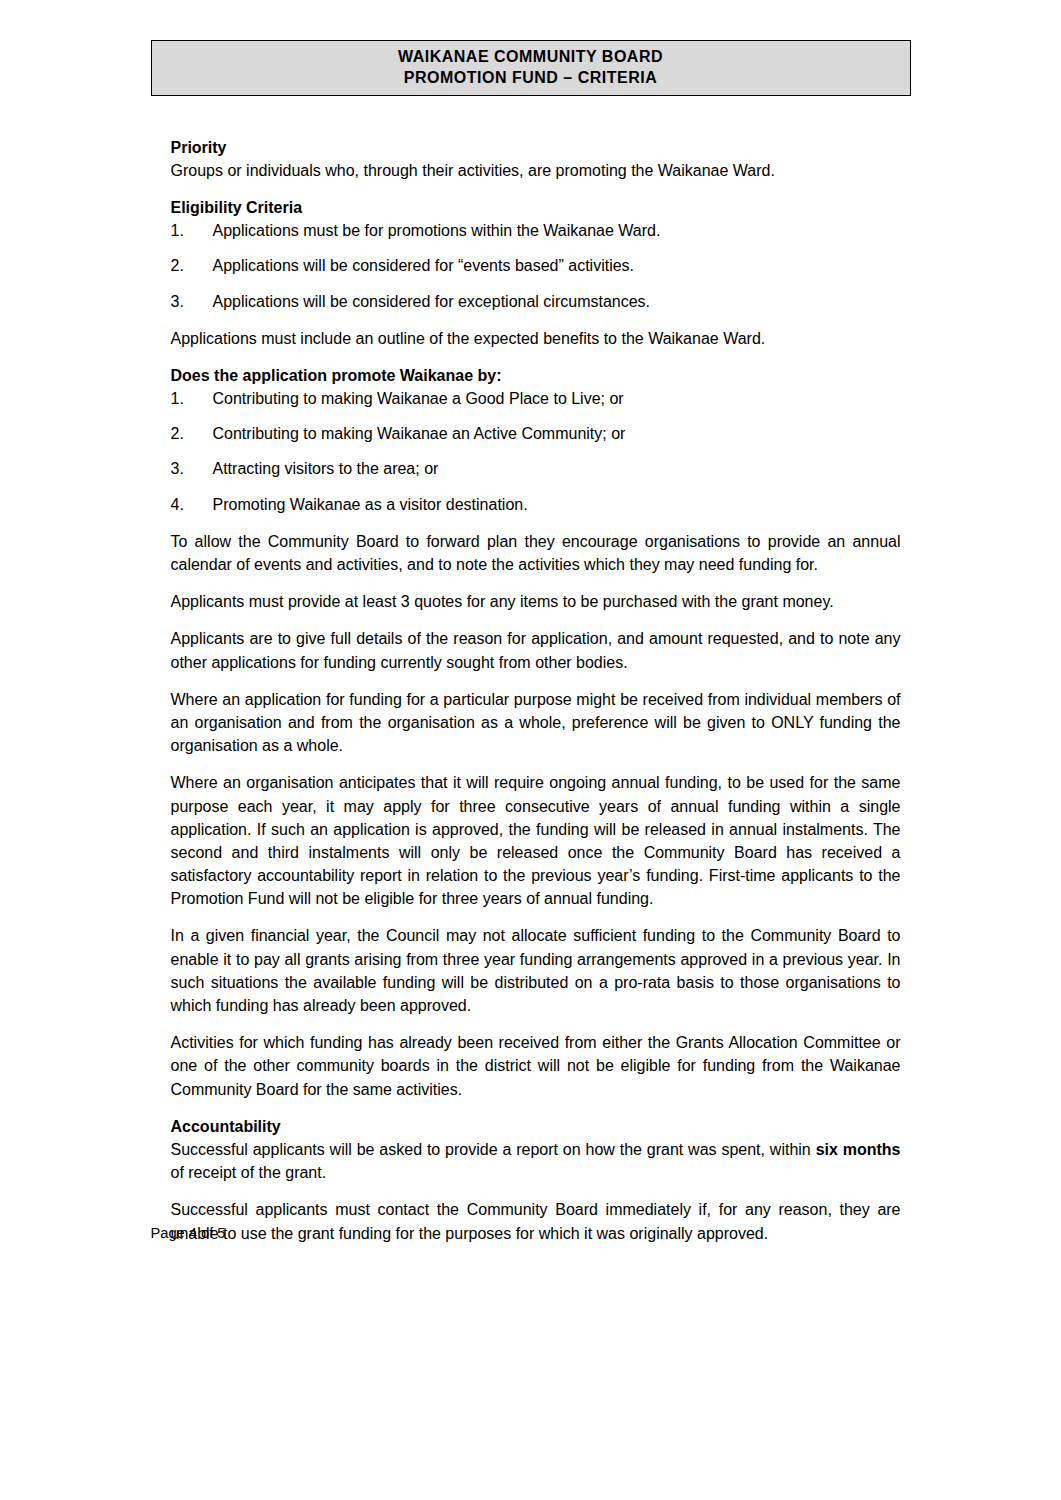WAIKANAE COMMUNITY BOARD
PROMOTION FUND – CRITERIA
Priority
Groups or individuals who, through their activities, are promoting the Waikanae Ward.
Eligibility Criteria
Applications must be for promotions within the Waikanae Ward.
Applications will be considered for “events based” activities.
Applications will be considered for exceptional circumstances.
Applications must include an outline of the expected benefits to the Waikanae Ward.
Does the application promote Waikanae by:
Contributing to making Waikanae a Good Place to Live; or
Contributing to making Waikanae an Active Community; or
Attracting visitors to the area; or
Promoting Waikanae as a visitor destination.
To allow the Community Board to forward plan they encourage organisations to provide an annual calendar of events and activities, and to note the activities which they may need funding for.
Applicants must provide at least 3 quotes for any items to be purchased with the grant money.
Applicants are to give full details of the reason for application, and amount requested, and to note any other applications for funding currently sought from other bodies.
Where an application for funding for a particular purpose might be received from individual members of an organisation and from the organisation as a whole, preference will be given to ONLY funding the organisation as a whole.
Where an organisation anticipates that it will require ongoing annual funding, to be used for the same purpose each year, it may apply for three consecutive years of annual funding within a single application. If such an application is approved, the funding will be released in annual instalments. The second and third instalments will only be released once the Community Board has received a satisfactory accountability report in relation to the previous year’s funding. First-time applicants to the Promotion Fund will not be eligible for three years of annual funding.
In a given financial year, the Council may not allocate sufficient funding to the Community Board to enable it to pay all grants arising from three year funding arrangements approved in a previous year. In such situations the available funding will be distributed on a pro-rata basis to those organisations to which funding has already been approved.
Activities for which funding has already been received from either the Grants Allocation Committee or one of the other community boards in the district will not be eligible for funding from the Waikanae Community Board for the same activities.
Accountability
Successful applicants will be asked to provide a report on how the grant was spent, within six months of receipt of the grant.
Successful applicants must contact the Community Board immediately if, for any reason, they are unable to use the grant funding for the purposes for which it was originally approved.
Page 4 of 5